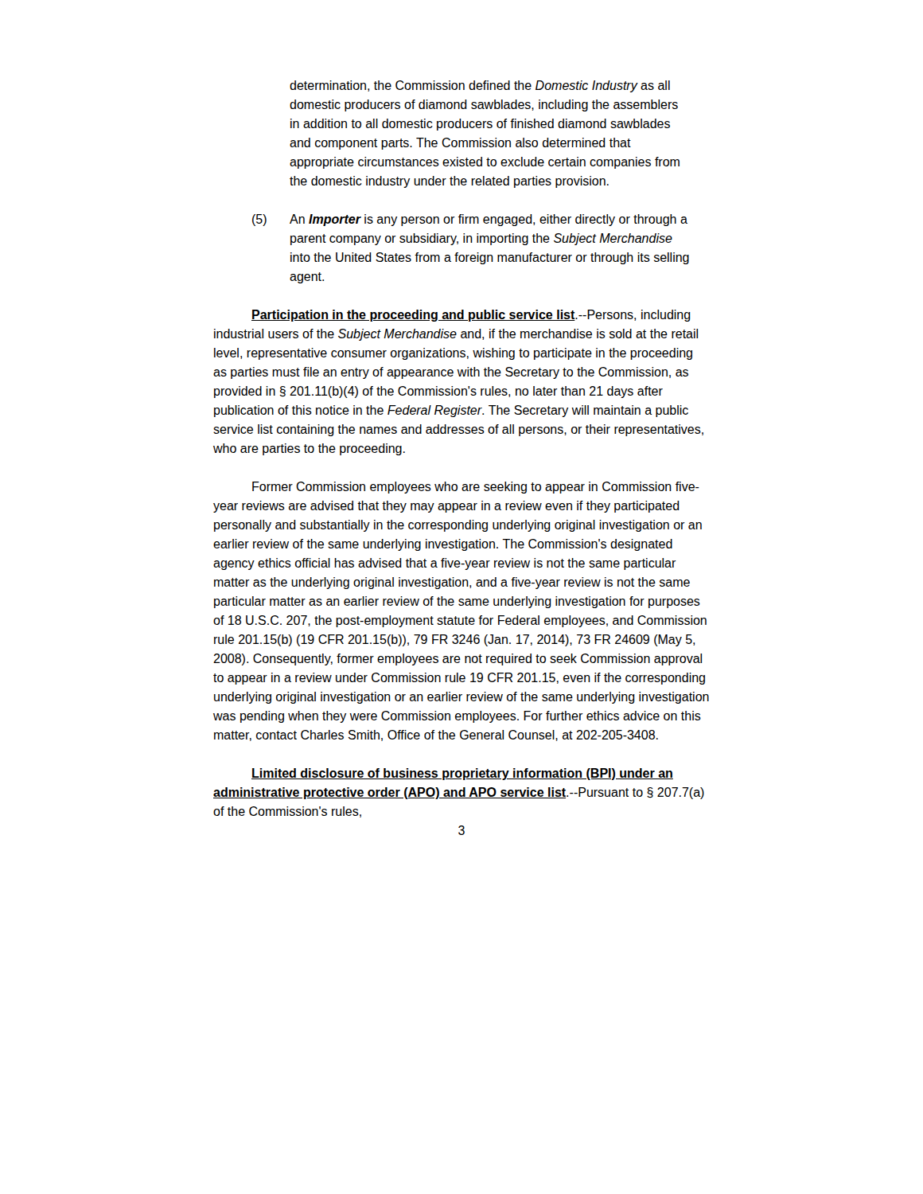determination, the Commission defined the Domestic Industry as all domestic producers of diamond sawblades, including the assemblers in addition to all domestic producers of finished diamond sawblades and component parts. The Commission also determined that appropriate circumstances existed to exclude certain companies from the domestic industry under the related parties provision.
(5)
An Importer is any person or firm engaged, either directly or through a parent company or subsidiary, in importing the Subject Merchandise into the United States from a foreign manufacturer or through its selling agent.
Participation in the proceeding and public service list.--Persons, including industrial users of the Subject Merchandise and, if the merchandise is sold at the retail level, representative consumer organizations, wishing to participate in the proceeding as parties must file an entry of appearance with the Secretary to the Commission, as provided in § 201.11(b)(4) of the Commission's rules, no later than 21 days after publication of this notice in the Federal Register. The Secretary will maintain a public service list containing the names and addresses of all persons, or their representatives, who are parties to the proceeding.
Former Commission employees who are seeking to appear in Commission five-year reviews are advised that they may appear in a review even if they participated personally and substantially in the corresponding underlying original investigation or an earlier review of the same underlying investigation. The Commission's designated agency ethics official has advised that a five-year review is not the same particular matter as the underlying original investigation, and a five-year review is not the same particular matter as an earlier review of the same underlying investigation for purposes of 18 U.S.C. 207, the post-employment statute for Federal employees, and Commission rule 201.15(b) (19 CFR 201.15(b)), 79 FR 3246 (Jan. 17, 2014), 73 FR 24609 (May 5, 2008). Consequently, former employees are not required to seek Commission approval to appear in a review under Commission rule 19 CFR 201.15, even if the corresponding underlying original investigation or an earlier review of the same underlying investigation was pending when they were Commission employees. For further ethics advice on this matter, contact Charles Smith, Office of the General Counsel, at 202-205-3408.
Limited disclosure of business proprietary information (BPI) under an administrative protective order (APO) and APO service list.--Pursuant to § 207.7(a) of the Commission's rules,
3